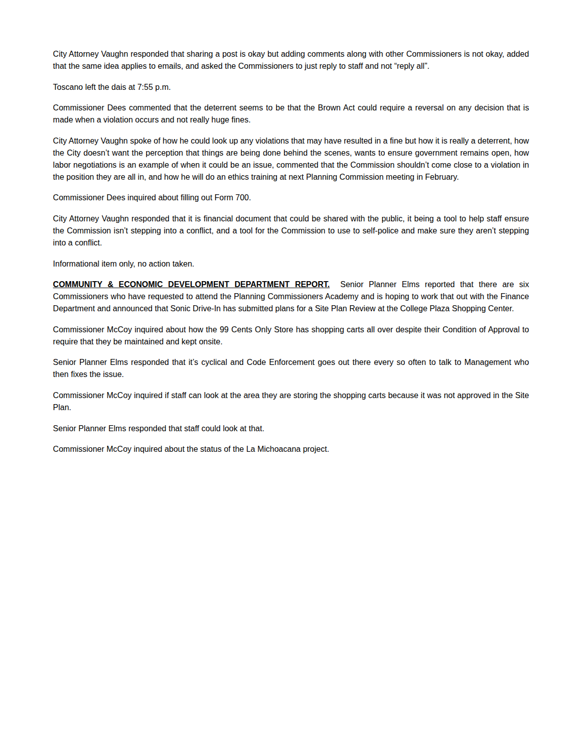City Attorney Vaughn responded that sharing a post is okay but adding comments along with other Commissioners is not okay, added that the same idea applies to emails, and asked the Commissioners to just reply to staff and not “reply all”.
Toscano left the dais at 7:55 p.m.
Commissioner Dees commented that the deterrent seems to be that the Brown Act could require a reversal on any decision that is made when a violation occurs and not really huge fines.
City Attorney Vaughn spoke of how he could look up any violations that may have resulted in a fine but how it is really a deterrent, how the City doesn’t want the perception that things are being done behind the scenes, wants to ensure government remains open, how labor negotiations is an example of when it could be an issue, commented that the Commission shouldn’t come close to a violation in the position they are all in, and how he will do an ethics training at next Planning Commission meeting in February.
Commissioner Dees inquired about filling out Form 700.
City Attorney Vaughn responded that it is financial document that could be shared with the public, it being a tool to help staff ensure the Commission isn’t stepping into a conflict, and a tool for the Commission to use to self-police and make sure they aren’t stepping into a conflict.
Informational item only, no action taken.
COMMUNITY & ECONOMIC DEVELOPMENT DEPARTMENT REPORT.
Senior Planner Elms reported that there are six Commissioners who have requested to attend the Planning Commissioners Academy and is hoping to work that out with the Finance Department and announced that Sonic Drive-In has submitted plans for a Site Plan Review at the College Plaza Shopping Center.
Commissioner McCoy inquired about how the 99 Cents Only Store has shopping carts all over despite their Condition of Approval to require that they be maintained and kept onsite.
Senior Planner Elms responded that it’s cyclical and Code Enforcement goes out there every so often to talk to Management who then fixes the issue.
Commissioner McCoy inquired if staff can look at the area they are storing the shopping carts because it was not approved in the Site Plan.
Senior Planner Elms responded that staff could look at that.
Commissioner McCoy inquired about the status of the La Michoacana project.